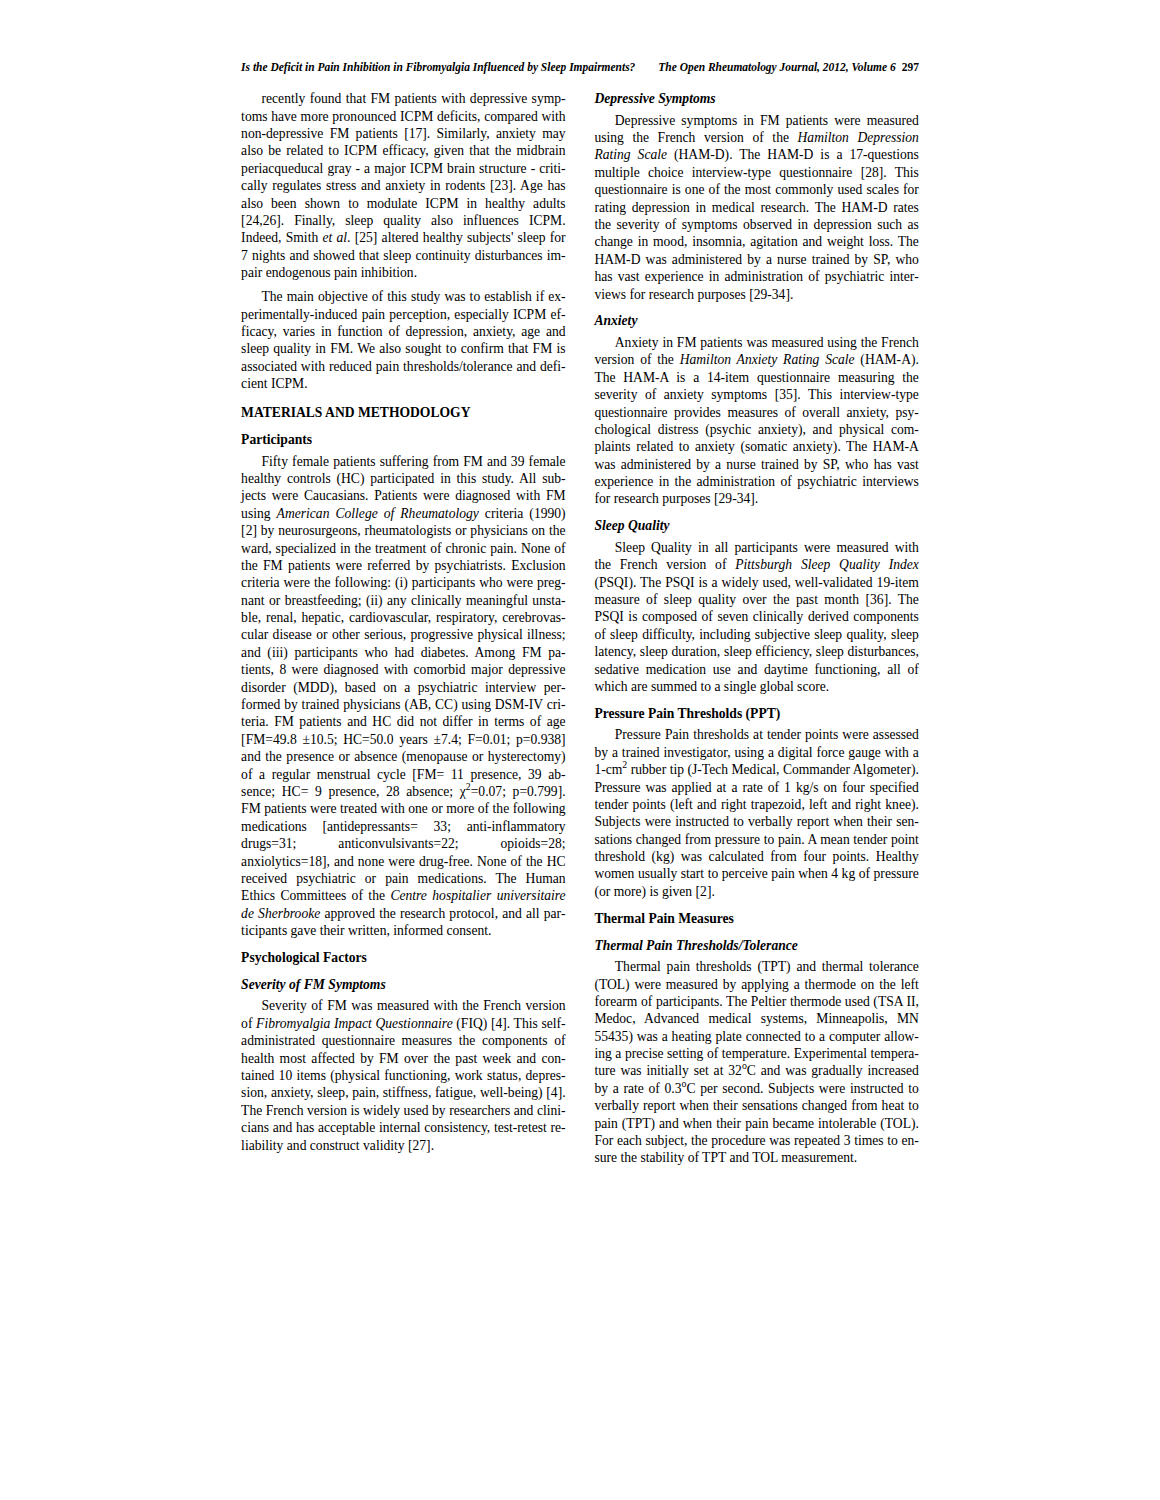Is the Deficit in Pain Inhibition in Fibromyalgia Influenced by Sleep Impairments?
The Open Rheumatology Journal, 2012, Volume 6297
recently found that FM patients with depressive symptoms have more pronounced ICPM deficits, compared with non-depressive FM patients [17]. Similarly, anxiety may also be related to ICPM efficacy, given that the midbrain periacqueducal gray - a major ICPM brain structure - critically regulates stress and anxiety in rodents [23]. Age has also been shown to modulate ICPM in healthy adults [24,26]. Finally, sleep quality also influences ICPM. Indeed, Smith et al. [25] altered healthy subjects' sleep for 7 nights and showed that sleep continuity disturbances impair endogenous pain inhibition.
The main objective of this study was to establish if experimentally-induced pain perception, especially ICPM efficacy, varies in function of depression, anxiety, age and sleep quality in FM. We also sought to confirm that FM is associated with reduced pain thresholds/tolerance and deficient ICPM.
Materials and Methodology
Participants
Fifty female patients suffering from FM and 39 female healthy controls (HC) participated in this study. All subjects were Caucasians. Patients were diagnosed with FM using American College of Rheumatology criteria (1990) [2] by neurosurgeons, rheumatologists or physicians on the ward, specialized in the treatment of chronic pain. None of the FM patients were referred by psychiatrists. Exclusion criteria were the following: (i) participants who were pregnant or breastfeeding; (ii) any clinically meaningful unstable, renal, hepatic, cardiovascular, respiratory, cerebrovascular disease or other serious, progressive physical illness; and (iii) participants who had diabetes. Among FM patients, 8 were diagnosed with comorbid major depressive disorder (MDD), based on a psychiatric interview performed by trained physicians (AB, CC) using DSM-IV criteria. FM patients and HC did not differ in terms of age [FM=49.8 ±10.5; HC=50.0 years ±7.4; F=0.01; p=0.938] and the presence or absence (menopause or hysterectomy) of a regular menstrual cycle [FM= 11 presence, 39 absence; HC= 9 presence, 28 absence; χ2=0.07; p=0.799]. FM patients were treated with one or more of the following medications [antidepressants= 33; anti-inflammatory drugs=31; anticonvulsivants=22; opioids=28; anxiolytics=18], and none were drug-free. None of the HC received psychiatric or pain medications. The Human Ethics Committees of the Centre hospitalier universitaire de Sherbrooke approved the research protocol, and all participants gave their written, informed consent.
Psychological Factors
Severity of FM Symptoms
Severity of FM was measured with the French version of Fibromyalgia Impact Questionnaire (FIQ) [4]. This self-administrated questionnaire measures the components of health most affected by FM over the past week and contained 10 items (physical functioning, work status, depression, anxiety, sleep, pain, stiffness, fatigue, well-being) [4]. The French version is widely used by researchers and clinicians and has acceptable internal consistency, test-retest reliability and construct validity [27].
Depressive Symptoms
Depressive symptoms in FM patients were measured using the French version of the Hamilton Depression Rating Scale (HAM-D). The HAM-D is a 17-questions multiple choice interview-type questionnaire [28]. This questionnaire is one of the most commonly used scales for rating depression in medical research. The HAM-D rates the severity of symptoms observed in depression such as change in mood, insomnia, agitation and weight loss. The HAM-D was administered by a nurse trained by SP, who has vast experience in administration of psychiatric interviews for research purposes [29-34].
Anxiety
Anxiety in FM patients was measured using the French version of the Hamilton Anxiety Rating Scale (HAM-A). The HAM-A is a 14-item questionnaire measuring the severity of anxiety symptoms [35]. This interview-type questionnaire provides measures of overall anxiety, psychological distress (psychic anxiety), and physical complaints related to anxiety (somatic anxiety). The HAM-A was administered by a nurse trained by SP, who has vast experience in the administration of psychiatric interviews for research purposes [29-34].
Sleep Quality
Sleep Quality in all participants were measured with the French version of Pittsburgh Sleep Quality Index (PSQI). The PSQI is a widely used, well-validated 19-item measure of sleep quality over the past month [36]. The PSQI is composed of seven clinically derived components of sleep difficulty, including subjective sleep quality, sleep latency, sleep duration, sleep efficiency, sleep disturbances, sedative medication use and daytime functioning, all of which are summed to a single global score.
Pressure Pain Thresholds (PPT)
Pressure Pain thresholds at tender points were assessed by a trained investigator, using a digital force gauge with a 1-cm2 rubber tip (J-Tech Medical, Commander Algometer). Pressure was applied at a rate of 1 kg/s on four specified tender points (left and right trapezoid, left and right knee). Subjects were instructed to verbally report when their sensations changed from pressure to pain. A mean tender point threshold (kg) was calculated from four points. Healthy women usually start to perceive pain when 4 kg of pressure (or more) is given [2].
Thermal Pain Measures
Thermal Pain Thresholds/Tolerance
Thermal pain thresholds (TPT) and thermal tolerance (TOL) were measured by applying a thermode on the left forearm of participants. The Peltier thermode used (TSA II, Medoc, Advanced medical systems, Minneapolis, MN 55435) was a heating plate connected to a computer allowing a precise setting of temperature. Experimental temperature was initially set at 32oC and was gradually increased by a rate of 0.3oC per second. Subjects were instructed to verbally report when their sensations changed from heat to pain (TPT) and when their pain became intolerable (TOL). For each subject, the procedure was repeated 3 times to ensure the stability of TPT and TOL measurement.